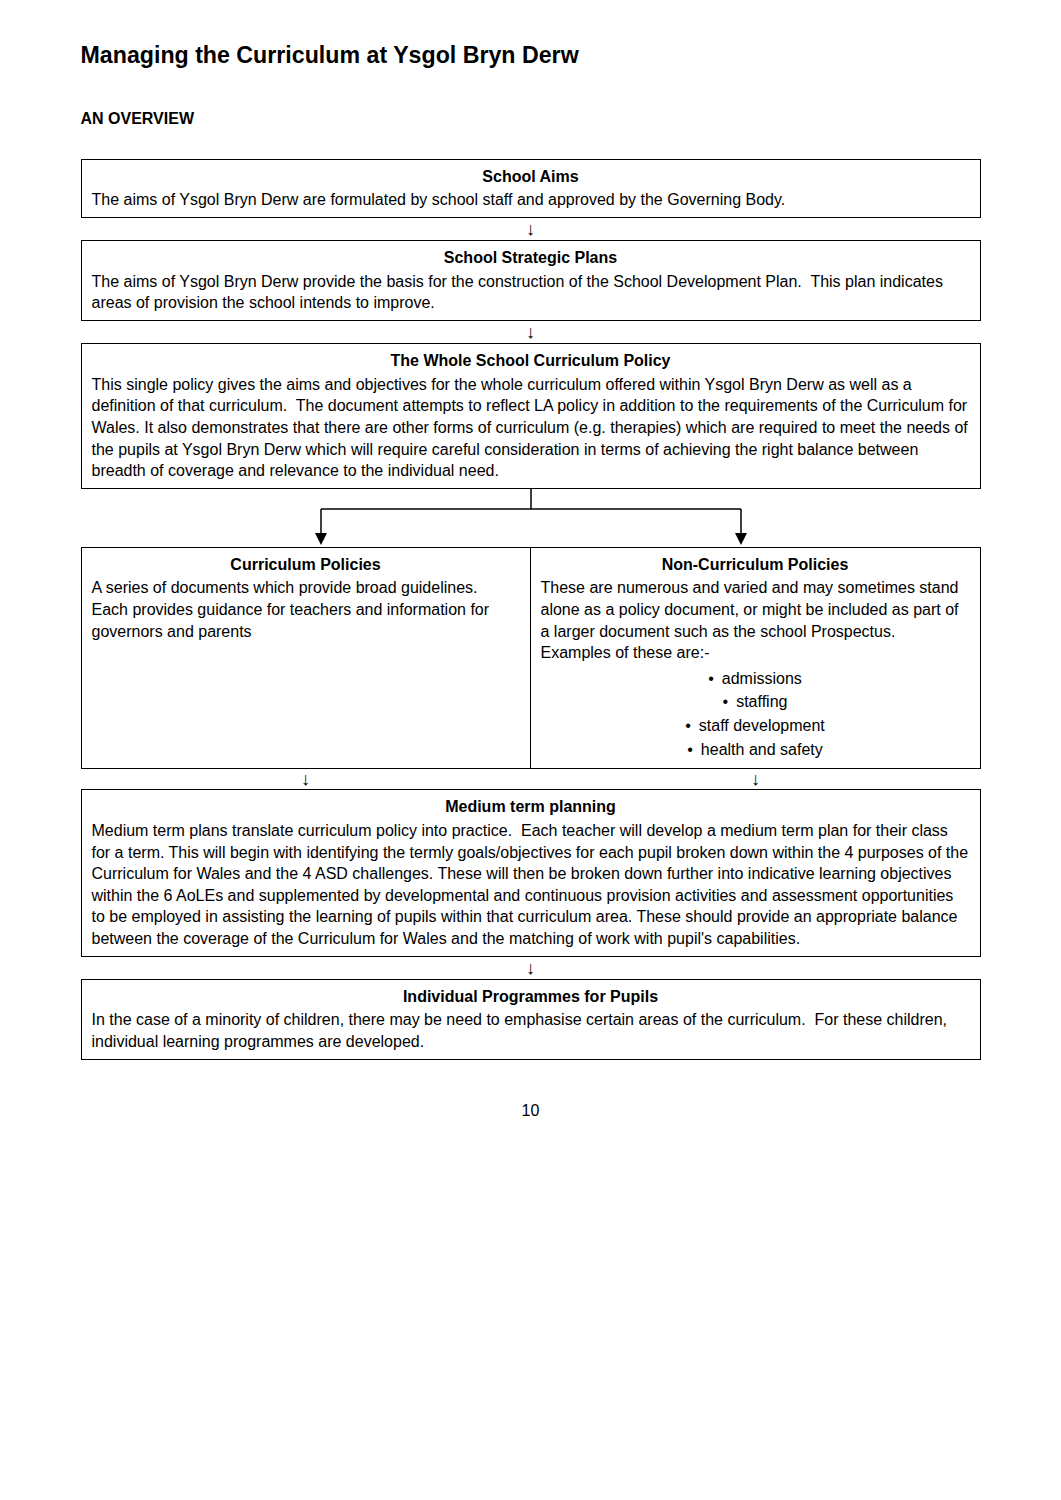Managing the Curriculum at Ysgol Bryn Derw
AN OVERVIEW
School Aims
The aims of Ysgol Bryn Derw are formulated by school staff and approved by the Governing Body.
↓
School Strategic Plans
The aims of Ysgol Bryn Derw provide the basis for the construction of the School Development Plan. This plan indicates areas of provision the school intends to improve.
↓
The Whole School Curriculum Policy
This single policy gives the aims and objectives for the whole curriculum offered within Ysgol Bryn Derw as well as a definition of that curriculum. The document attempts to reflect LA policy in addition to the requirements of the Curriculum for Wales. It also demonstrates that there are other forms of curriculum (e.g. therapies) which are required to meet the needs of the pupils at Ysgol Bryn Derw which will require careful consideration in terms of achieving the right balance between breadth of coverage and relevance to the individual need.
Curriculum Policies
A series of documents which provide broad guidelines. Each provides guidance for teachers and information for governors and parents
Non-Curriculum Policies
These are numerous and varied and may sometimes stand alone as a policy document, or might be included as part of a larger document such as the school Prospectus. Examples of these are:-
admissions
staffing
staff development
health and safety
↓ ↓
Medium term planning
Medium term plans translate curriculum policy into practice. Each teacher will develop a medium term plan for their class for a term. This will begin with identifying the termly goals/objectives for each pupil broken down within the 4 purposes of the Curriculum for Wales and the 4 ASD challenges. These will then be broken down further into indicative learning objectives within the 6 AoLEs and supplemented by developmental and continuous provision activities and assessment opportunities to be employed in assisting the learning of pupils within that curriculum area. These should provide an appropriate balance between the coverage of the Curriculum for Wales and the matching of work with pupil's capabilities.
↓
Individual Programmes for Pupils
In the case of a minority of children, there may be need to emphasise certain areas of the curriculum. For these children, individual learning programmes are developed.
10